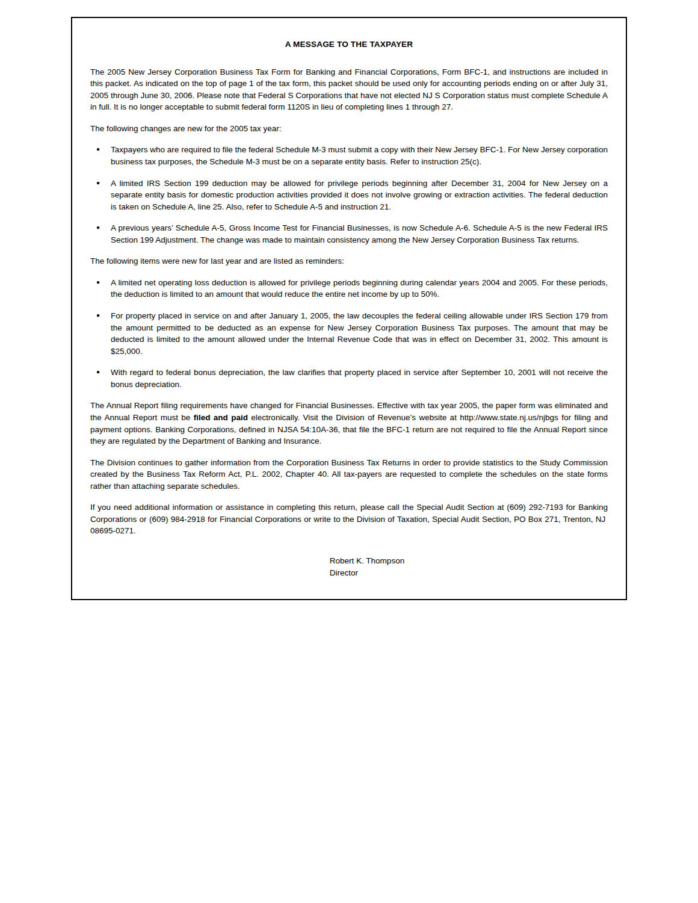A MESSAGE TO THE TAXPAYER
The 2005 New Jersey Corporation Business Tax Form for Banking and Financial Corporations, Form BFC-1, and instructions are included in this packet. As indicated on the top of page 1 of the tax form, this packet should be used only for accounting periods ending on or after July 31, 2005 through June 30, 2006. Please note that Federal S Corporations that have not elected NJ S Corporation status must complete Schedule A in full. It is no longer acceptable to submit federal form 1120S in lieu of completing lines 1 through 27.
The following changes are new for the 2005 tax year:
Taxpayers who are required to file the federal Schedule M-3 must submit a copy with their New Jersey BFC-1. For New Jersey corporation business tax purposes, the Schedule M-3 must be on a separate entity basis. Refer to instruction 25(c).
A limited IRS Section 199 deduction may be allowed for privilege periods beginning after December 31, 2004 for New Jersey on a separate entity basis for domestic production activities provided it does not involve growing or extraction activities. The federal deduction is taken on Schedule A, line 25. Also, refer to Schedule A-5 and instruction 21.
A previous years’ Schedule A-5, Gross Income Test for Financial Businesses, is now Schedule A-6. Schedule A-5 is the new Federal IRS Section 199 Adjustment. The change was made to maintain consistency among the New Jersey Corporation Business Tax returns.
The following items were new for last year and are listed as reminders:
A limited net operating loss deduction is allowed for privilege periods beginning during calendar years 2004 and 2005. For these periods, the deduction is limited to an amount that would reduce the entire net income by up to 50%.
For property placed in service on and after January 1, 2005, the law decouples the federal ceiling allowable under IRS Section 179 from the amount permitted to be deducted as an expense for New Jersey Corporation Business Tax purposes. The amount that may be deducted is limited to the amount allowed under the Internal Revenue Code that was in effect on December 31, 2002. This amount is $25,000.
With regard to federal bonus depreciation, the law clarifies that property placed in service after September 10, 2001 will not receive the bonus depreciation.
The Annual Report filing requirements have changed for Financial Businesses. Effective with tax year 2005, the paper form was eliminated and the Annual Report must be filed and paid electronically. Visit the Division of Revenue’s website at http://www.state.nj.us/njbgs for filing and payment options. Banking Corporations, defined in NJSA 54:10A-36, that file the BFC-1 return are not required to file the Annual Report since they are regulated by the Department of Banking and Insurance.
The Division continues to gather information from the Corporation Business Tax Returns in order to provide statistics to the Study Commission created by the Business Tax Reform Act, P.L. 2002, Chapter 40. All tax-payers are requested to complete the schedules on the state forms rather than attaching separate schedules.
If you need additional information or assistance in completing this return, please call the Special Audit Section at (609) 292-7193 for Banking Corporations or (609) 984-2918 for Financial Corporations or write to the Division of Taxation, Special Audit Section, PO Box 271, Trenton, NJ 08695-0271.
Robert K. Thompson
Director